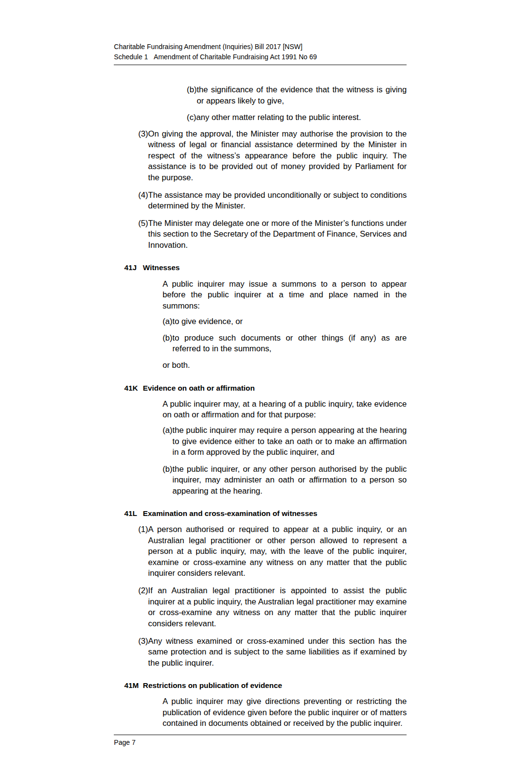Charitable Fundraising Amendment (Inquiries) Bill 2017 [NSW] Schedule 1 Amendment of Charitable Fundraising Act 1991 No 69
(b)
the significance of the evidence that the witness is giving or appears likely to give,
(c)
any other matter relating to the public interest.
(3)
On giving the approval, the Minister may authorise the provision to the witness of legal or financial assistance determined by the Minister in respect of the witness’s appearance before the public inquiry. The assistance is to be provided out of money provided by Parliament for the purpose.
(4)
The assistance may be provided unconditionally or subject to conditions determined by the Minister.
(5)
The Minister may delegate one or more of the Minister’s functions under this section to the Secretary of the Department of Finance, Services and Innovation.
41J
Witnesses
A public inquirer may issue a summons to a person to appear before the public inquirer at a time and place named in the summons:
(a)
to give evidence, or
(b)
to produce such documents or other things (if any) as are referred to in the summons,
or both.
41K
Evidence on oath or affirmation
A public inquirer may, at a hearing of a public inquiry, take evidence on oath or affirmation and for that purpose:
(a)
the public inquirer may require a person appearing at the hearing to give evidence either to take an oath or to make an affirmation in a form approved by the public inquirer, and
(b)
the public inquirer, or any other person authorised by the public inquirer, may administer an oath or affirmation to a person so appearing at the hearing.
41L
Examination and cross-examination of witnesses
(1)
A person authorised or required to appear at a public inquiry, or an Australian legal practitioner or other person allowed to represent a person at a public inquiry, may, with the leave of the public inquirer, examine or cross-examine any witness on any matter that the public inquirer considers relevant.
(2)
If an Australian legal practitioner is appointed to assist the public inquirer at a public inquiry, the Australian legal practitioner may examine or cross-examine any witness on any matter that the public inquirer considers relevant.
(3)
Any witness examined or cross-examined under this section has the same protection and is subject to the same liabilities as if examined by the public inquirer.
41M
Restrictions on publication of evidence
A public inquirer may give directions preventing or restricting the publication of evidence given before the public inquirer or of matters contained in documents obtained or received by the public inquirer.
Page 7